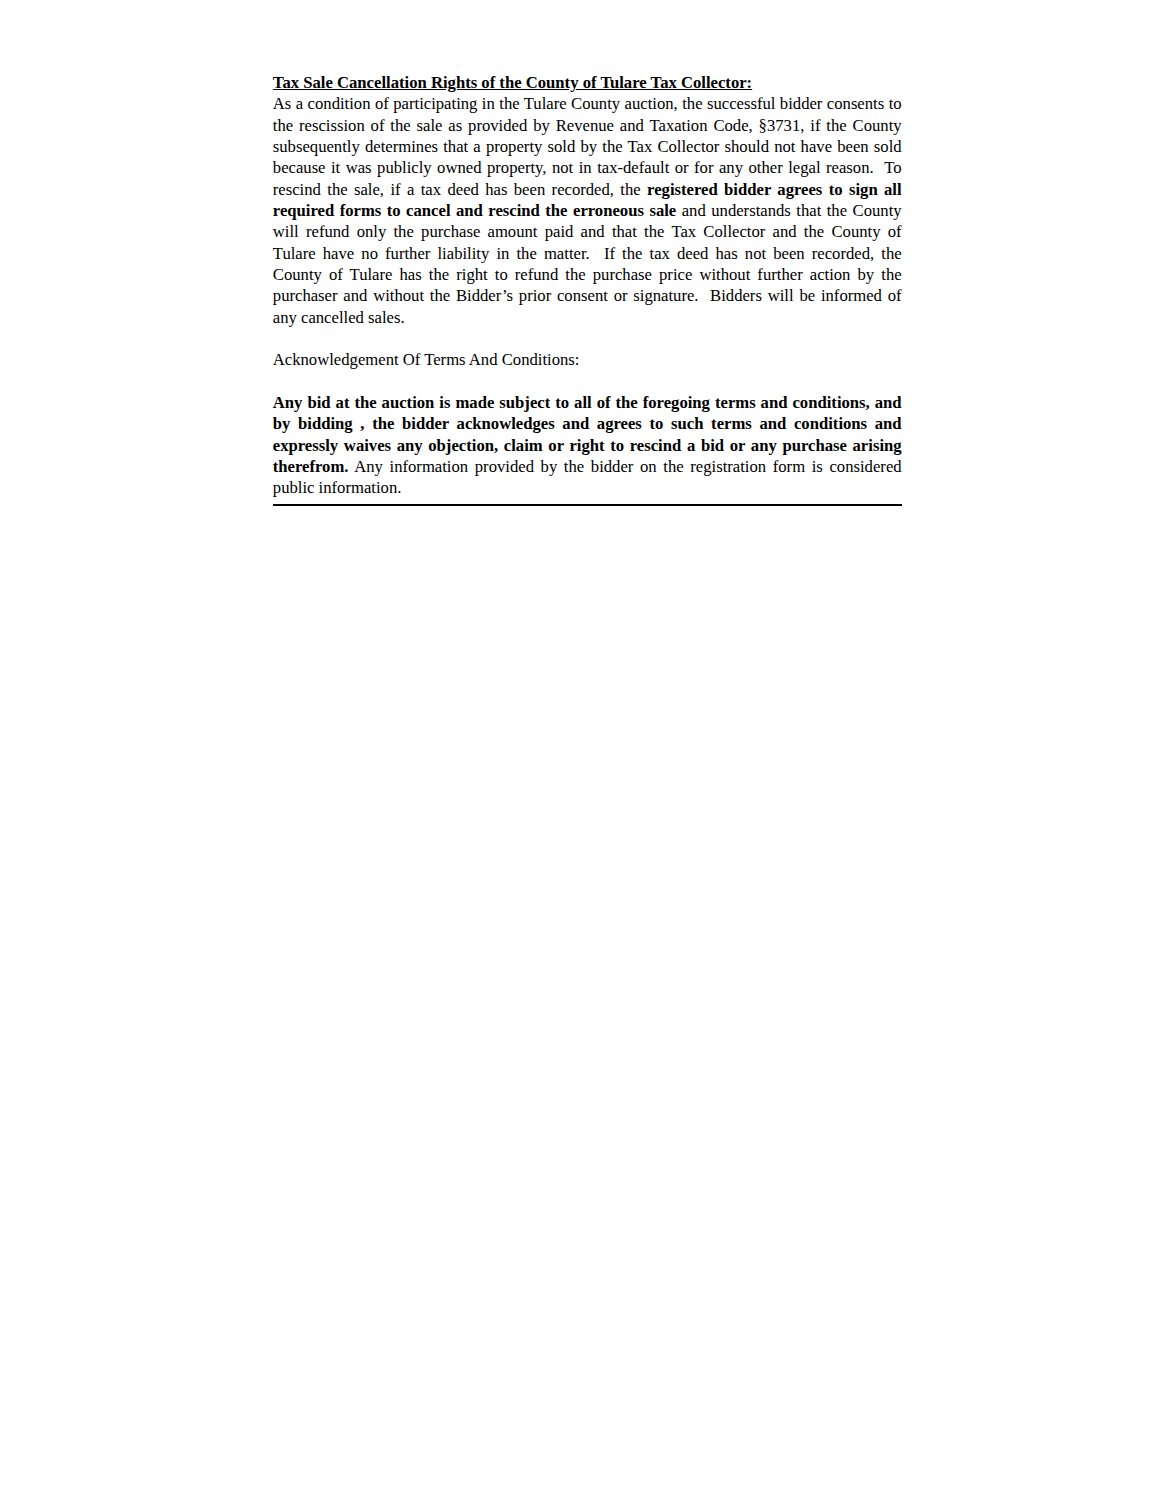Tax Sale Cancellation Rights of the County of Tulare Tax Collector:
As a condition of participating in the Tulare County auction, the successful bidder consents to the rescission of the sale as provided by Revenue and Taxation Code, §3731, if the County subsequently determines that a property sold by the Tax Collector should not have been sold because it was publicly owned property, not in tax-default or for any other legal reason. To rescind the sale, if a tax deed has been recorded, the registered bidder agrees to sign all required forms to cancel and rescind the erroneous sale and understands that the County will refund only the purchase amount paid and that the Tax Collector and the County of Tulare have no further liability in the matter. If the tax deed has not been recorded, the County of Tulare has the right to refund the purchase price without further action by the purchaser and without the Bidder’s prior consent or signature. Bidders will be informed of any cancelled sales.
Acknowledgement Of Terms And Conditions:
Any bid at the auction is made subject to all of the foregoing terms and conditions, and by bidding , the bidder acknowledges and agrees to such terms and conditions and expressly waives any objection, claim or right to rescind a bid or any purchase arising therefrom. Any information provided by the bidder on the registration form is considered public information.